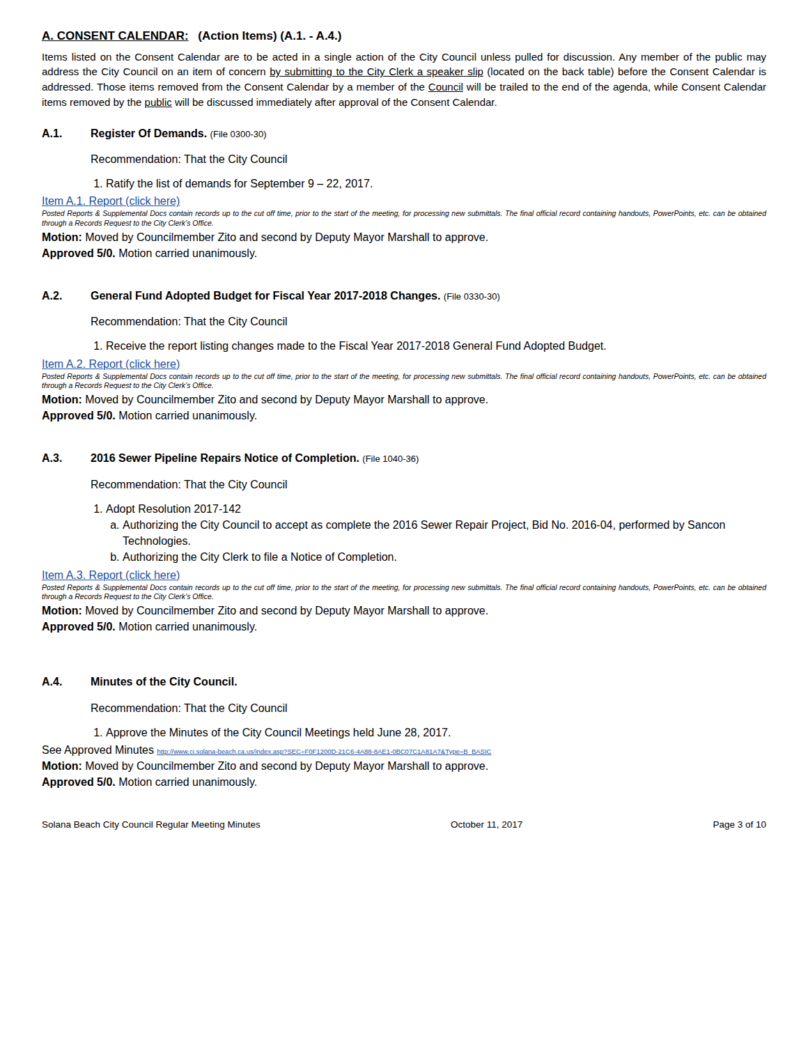A. CONSENT CALENDAR: (Action Items) (A.1. - A.4.)
Items listed on the Consent Calendar are to be acted in a single action of the City Council unless pulled for discussion. Any member of the public may address the City Council on an item of concern by submitting to the City Clerk a speaker slip (located on the back table) before the Consent Calendar is addressed. Those items removed from the Consent Calendar by a member of the Council will be trailed to the end of the agenda, while Consent Calendar items removed by the public will be discussed immediately after approval of the Consent Calendar.
A.1. Register Of Demands. (File 0300-30)
Recommendation: That the City Council
Ratify the list of demands for September 9 – 22, 2017.
Item A.1. Report (click here)
Posted Reports & Supplemental Docs contain records up to the cut off time, prior to the start of the meeting, for processing new submittals. The final official record containing handouts, PowerPoints, etc. can be obtained through a Records Request to the City Clerk’s Office.
Motion: Moved by Councilmember Zito and second by Deputy Mayor Marshall to approve.
Approved 5/0. Motion carried unanimously.
A.2. General Fund Adopted Budget for Fiscal Year 2017-2018 Changes. (File 0330-30)
Recommendation: That the City Council
Receive the report listing changes made to the Fiscal Year 2017-2018 General Fund Adopted Budget.
Item A.2. Report (click here)
Posted Reports & Supplemental Docs contain records up to the cut off time, prior to the start of the meeting, for processing new submittals. The final official record containing handouts, PowerPoints, etc. can be obtained through a Records Request to the City Clerk’s Office.
Motion: Moved by Councilmember Zito and second by Deputy Mayor Marshall to approve.
Approved 5/0. Motion carried unanimously.
A.3. 2016 Sewer Pipeline Repairs Notice of Completion. (File 1040-36)
Recommendation: That the City Council
Adopt Resolution 2017-142
Authorizing the City Council to accept as complete the 2016 Sewer Repair Project, Bid No. 2016-04, performed by Sancon Technologies.
Authorizing the City Clerk to file a Notice of Completion.
Item A.3. Report (click here)
Posted Reports & Supplemental Docs contain records up to the cut off time, prior to the start of the meeting, for processing new submittals. The final official record containing handouts, PowerPoints, etc. can be obtained through a Records Request to the City Clerk’s Office.
Motion: Moved by Councilmember Zito and second by Deputy Mayor Marshall to approve.
Approved 5/0. Motion carried unanimously.
A.4. Minutes of the City Council.
Recommendation: That the City Council
Approve the Minutes of the City Council Meetings held June 28, 2017.
See Approved Minutes http://www.ci.solana-beach.ca.us/index.asp?SEC=F0F1200D-21C6-4A88-8AE1-0BC07C1A81A7&Type=B_BASIC
Motion: Moved by Councilmember Zito and second by Deputy Mayor Marshall to approve.
Approved 5/0. Motion carried unanimously.
Solana Beach City Council Regular Meeting Minutes October 11, 2017 Page 3 of 10